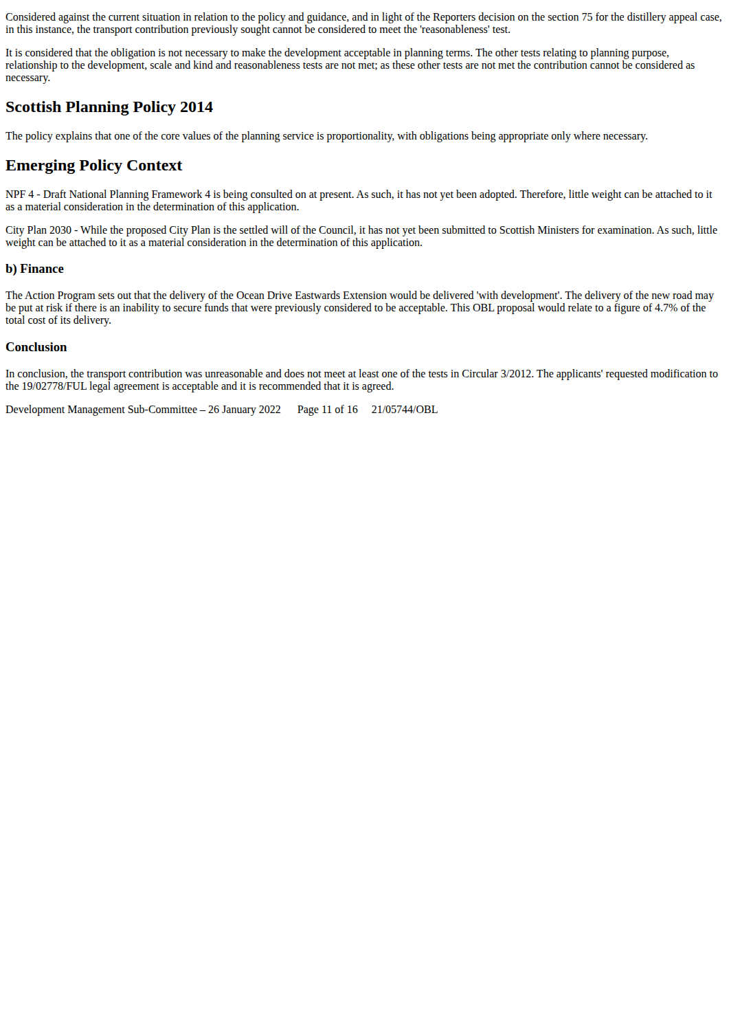Considered against the current situation in relation to the policy and guidance, and in light of the Reporters decision on the section 75 for the distillery appeal case, in this instance, the transport contribution previously sought cannot be considered to meet the 'reasonableness' test.
It is considered that the obligation is not necessary to make the development acceptable in planning terms. The other tests relating to planning purpose, relationship to the development, scale and kind and reasonableness tests are not met; as these other tests are not met the contribution cannot be considered as necessary.
Scottish Planning Policy 2014
The policy explains that one of the core values of the planning service is proportionality, with obligations being appropriate only where necessary.
Emerging Policy Context
NPF 4 - Draft National Planning Framework 4 is being consulted on at present. As such, it has not yet been adopted. Therefore, little weight can be attached to it as a material consideration in the determination of this application.
City Plan 2030 - While the proposed City Plan is the settled will of the Council, it has not yet been submitted to Scottish Ministers for examination. As such, little weight can be attached to it as a material consideration in the determination of this application.
b) Finance
The Action Program sets out that the delivery of the Ocean Drive Eastwards Extension would be delivered 'with development'. The delivery of the new road may be put at risk if there is an inability to secure funds that were previously considered to be acceptable. This OBL proposal would relate to a figure of 4.7% of the total cost of its delivery.
Conclusion
In conclusion, the transport contribution was unreasonable and does not meet at least one of the tests in Circular 3/2012. The applicants' requested modification to the 19/02778/FUL legal agreement is acceptable and it is recommended that it is agreed.
Development Management Sub-Committee – 26 January 2022 Page 11 of 16 21/05744/OBL